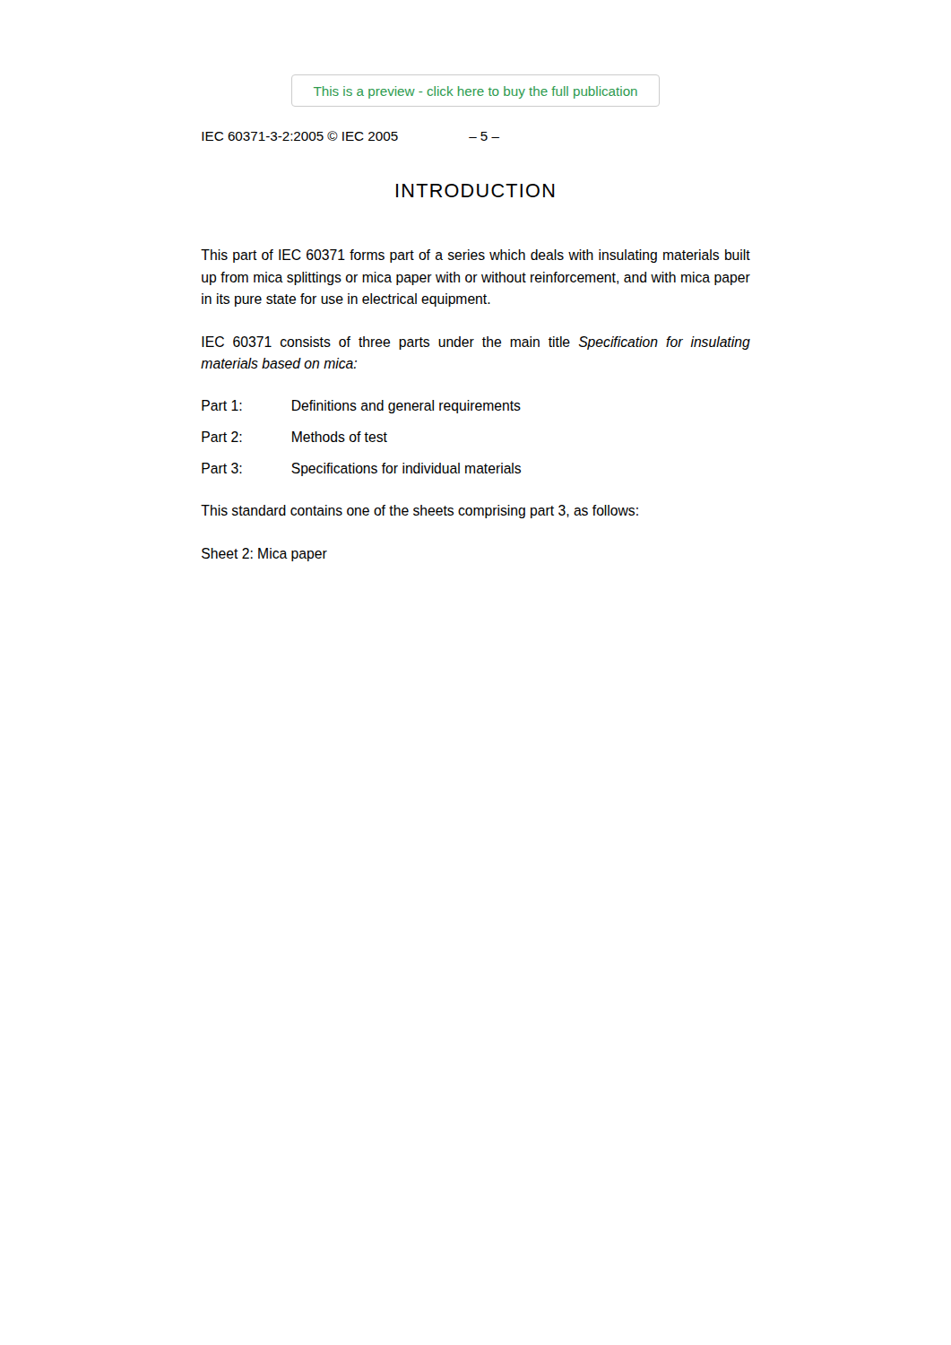This is a preview - click here to buy the full publication
IEC 60371-3-2:2005 © IEC 2005 – 5 –
INTRODUCTION
This part of IEC 60371 forms part of a series which deals with insulating materials built up from mica splittings or mica paper with or without reinforcement, and with mica paper in its pure state for use in electrical equipment.
IEC 60371 consists of three parts under the main title Specification for insulating materials based on mica:
Part 1: Definitions and general requirements
Part 2: Methods of test
Part 3: Specifications for individual materials
This standard contains one of the sheets comprising part 3, as follows:
Sheet 2: Mica paper